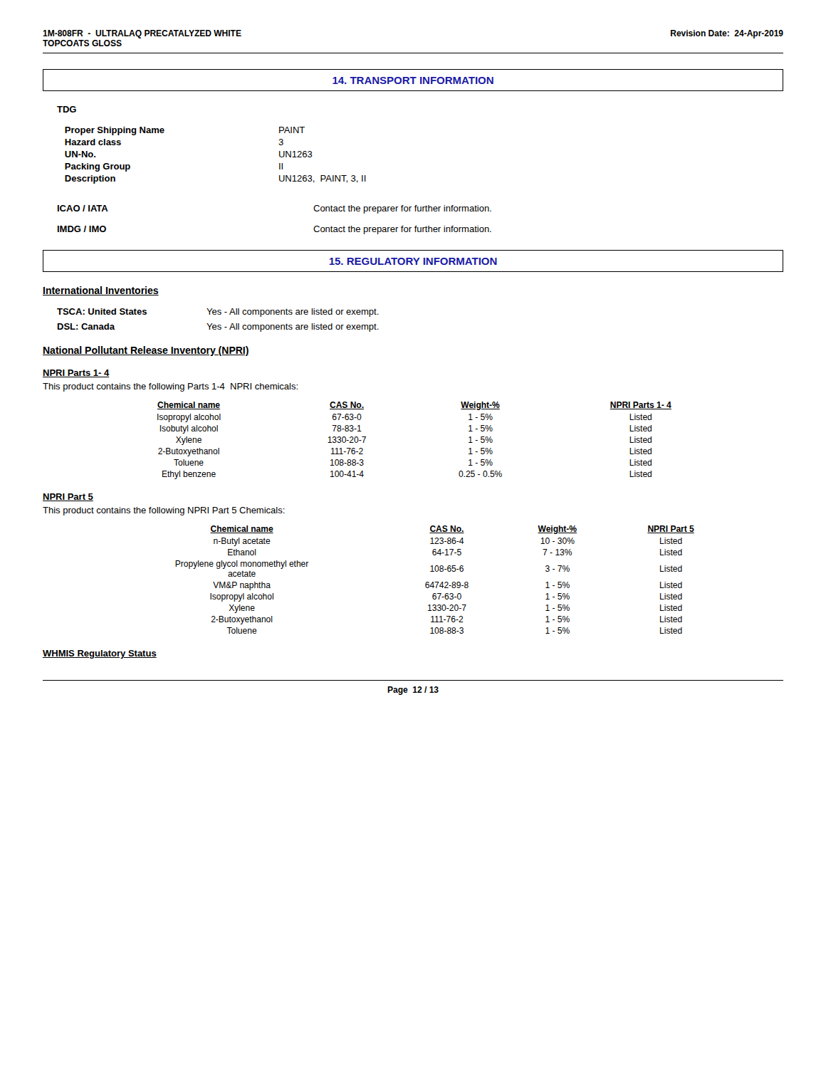1M-808FR - ULTRALAQ PRECATALYZED WHITE
TOPCOATS GLOSS
Revision Date: 24-Apr-2019
14. TRANSPORT INFORMATION
TDG
| Proper Shipping Name | PAINT |
| Hazard class | 3 |
| UN-No. | UN1263 |
| Packing Group | II |
| Description | UN1263, PAINT, 3, II |
ICAO / IATA Contact the preparer for further information.
IMDG / IMO Contact the preparer for further information.
15. REGULATORY INFORMATION
International Inventories
TSCA: United States Yes - All components are listed or exempt.
DSL: Canada Yes - All components are listed or exempt.
National Pollutant Release Inventory (NPRI)
NPRI Parts 1- 4
This product contains the following Parts 1-4 NPRI chemicals:
| Chemical name | CAS No. | Weight-% | NPRI Parts 1- 4 |
| --- | --- | --- | --- |
| Isopropyl alcohol | 67-63-0 | 1 - 5% | Listed |
| Isobutyl alcohol | 78-83-1 | 1 - 5% | Listed |
| Xylene | 1330-20-7 | 1 - 5% | Listed |
| 2-Butoxyethanol | 111-76-2 | 1 - 5% | Listed |
| Toluene | 108-88-3 | 1 - 5% | Listed |
| Ethyl benzene | 100-41-4 | 0.25 - 0.5% | Listed |
NPRI Part 5
This product contains the following NPRI Part 5 Chemicals:
| Chemical name | CAS No. | Weight-% | NPRI Part 5 |
| --- | --- | --- | --- |
| n-Butyl acetate | 123-86-4 | 10 - 30% | Listed |
| Ethanol | 64-17-5 | 7 - 13% | Listed |
| Propylene glycol monomethyl ether acetate | 108-65-6 | 3 - 7% | Listed |
| VM&P naphtha | 64742-89-8 | 1 - 5% | Listed |
| Isopropyl alcohol | 67-63-0 | 1 - 5% | Listed |
| Xylene | 1330-20-7 | 1 - 5% | Listed |
| 2-Butoxyethanol | 111-76-2 | 1 - 5% | Listed |
| Toluene | 108-88-3 | 1 - 5% | Listed |
WHMIS Regulatory Status
Page 12 / 13